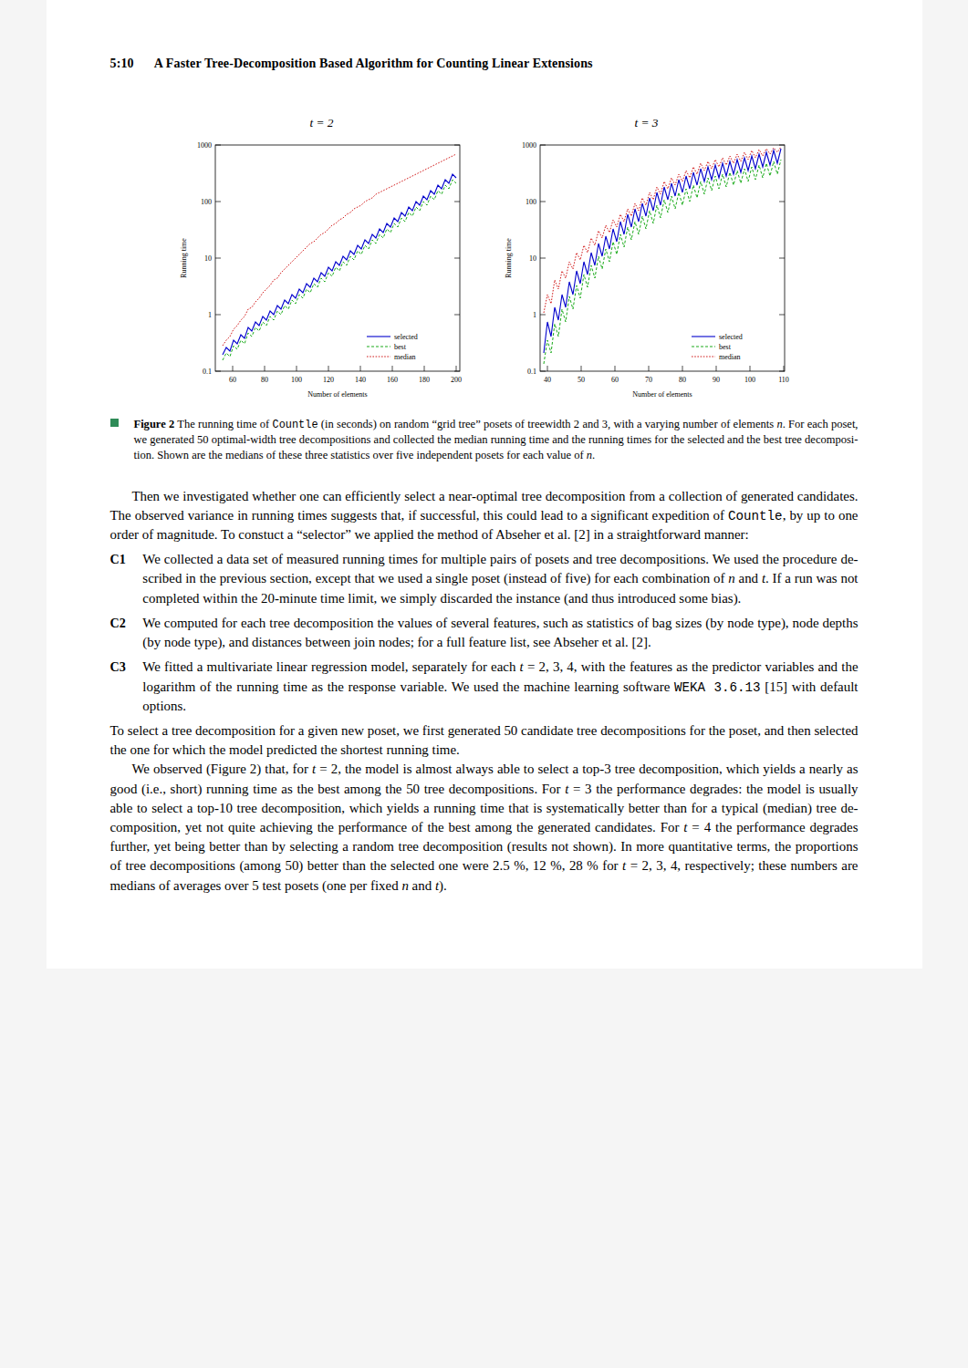5:10 A Faster Tree-Decomposition Based Algorithm for Counting Linear Extensions
t = 2
0.1 1 10 100 1000 Running time 60 80 100 120 140 160 180 200 Number of elements selected best median
t = 3
0.1 1 10 100 1000 Running time 40 50 60 70 80 90 100 110 Number of elements selected best median
Figure 2 The running time of Countle (in seconds) on random “grid tree” posets of treewidth 2 and 3, with a varying number of elements n. For each poset, we generated 50 optimal-width tree decompositions and collected the median running time and the running times for the selected and the best tree decomposition. Shown are the medians of these three statistics over five independent posets for each value of n.
Then we investigated whether one can efficiently select a near-optimal tree decomposition from a collection of generated candidates. The observed variance in running times suggests that, if successful, this could lead to a significant expedition of Countle, by up to one order of magnitude. To constuct a “selector” we applied the method of Abseher et al. [2] in a straightforward manner:
C1
We collected a data set of measured running times for multiple pairs of posets and tree decompositions. We used the procedure described in the previous section, except that we used a single poset (instead of five) for each combination of n and t. If a run was not completed within the 20-minute time limit, we simply discarded the instance (and thus introduced some bias).
C2
We computed for each tree decomposition the values of several features, such as statistics of bag sizes (by node type), node depths (by node type), and distances between join nodes; for a full feature list, see Abseher et al. [2].
C3
We fitted a multivariate linear regression model, separately for each t = 2, 3, 4, with the features as the predictor variables and the logarithm of the running time as the response variable. We used the machine learning software WEKA 3.6.13 [15] with default options.
To select a tree decomposition for a given new poset, we first generated 50 candidate tree decompositions for the poset, and then selected the one for which the model predicted the shortest running time.
We observed (Figure 2) that, for t = 2, the model is almost always able to select a top-3 tree decomposition, which yields a nearly as good (i.e., short) running time as the best among the 50 tree decompositions. For t = 3 the performance degrades: the model is usually able to select a top-10 tree decomposition, which yields a running time that is systematically better than for a typical (median) tree decomposition, yet not quite achieving the performance of the best among the generated candidates. For t = 4 the performance degrades further, yet being better than by selecting a random tree decomposition (results not shown). In more quantitative terms, the proportions of tree decompositions (among 50) better than the selected one were 2.5 %, 12 %, 28 % for t = 2, 3, 4, respectively; these numbers are medians of averages over 5 test posets (one per fixed n and t).